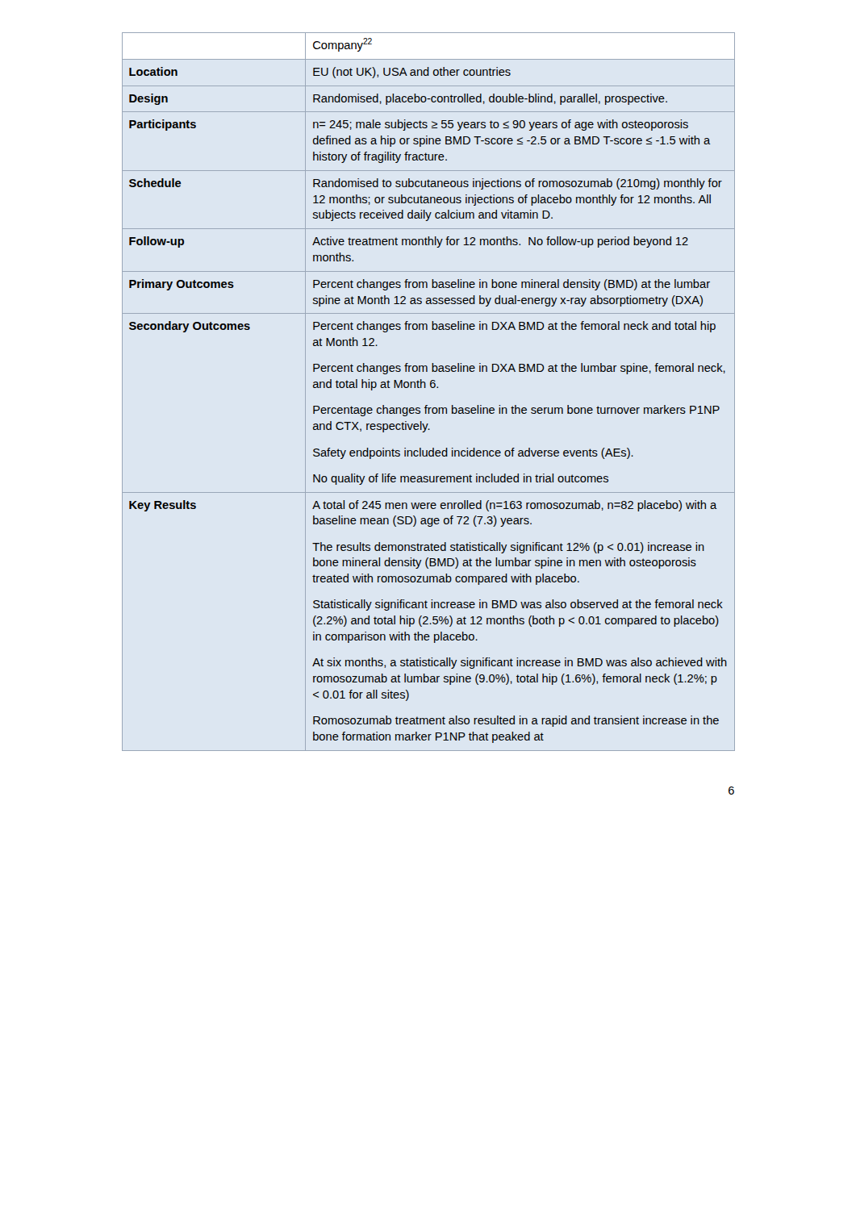| | Company 22 |
| Location | EU (not UK), USA and other countries |
| Design | Randomised, placebo-controlled, double-blind, parallel, prospective. |
| Participants | n= 245; male subjects ≥ 55 years to ≤ 90 years of age with osteoporosis defined as a hip or spine BMD T-score ≤ -2.5 or a BMD T-score ≤ -1.5 with a history of fragility fracture. |
| Schedule | Randomised to subcutaneous injections of romosozumab (210mg) monthly for 12 months; or subcutaneous injections of placebo monthly for 12 months. All subjects received daily calcium and vitamin D. |
| Follow-up | Active treatment monthly for 12 months. No follow-up period beyond 12 months. |
| Primary Outcomes | Percent changes from baseline in bone mineral density (BMD) at the lumbar spine at Month 12 as assessed by dual-energy x-ray absorptiometry (DXA) |
| Secondary Outcomes | Percent changes from baseline in DXA BMD at the femoral neck and total hip at Month 12. Percent changes from baseline in DXA BMD at the lumbar spine, femoral neck, and total hip at Month 6. Percentage changes from baseline in the serum bone turnover markers P1NP and CTX, respectively. Safety endpoints included incidence of adverse events (AEs). No quality of life measurement included in trial outcomes |
| Key Results | A total of 245 men were enrolled (n=163 romosozumab, n=82 placebo) with a baseline mean (SD) age of 72 (7.3) years. The results demonstrated statistically significant 12% (p < 0.01) increase in bone mineral density (BMD) at the lumbar spine in men with osteoporosis treated with romosozumab compared with placebo. Statistically significant increase in BMD was also observed at the femoral neck (2.2%) and total hip (2.5%) at 12 months (both p < 0.01 compared to placebo) in comparison with the placebo. At six months, a statistically significant increase in BMD was also achieved with romosozumab at lumbar spine (9.0%), total hip (1.6%), femoral neck (1.2%; p < 0.01 for all sites) Romosozumab treatment also resulted in a rapid and transient increase in the bone formation marker P1NP that peaked at |
6